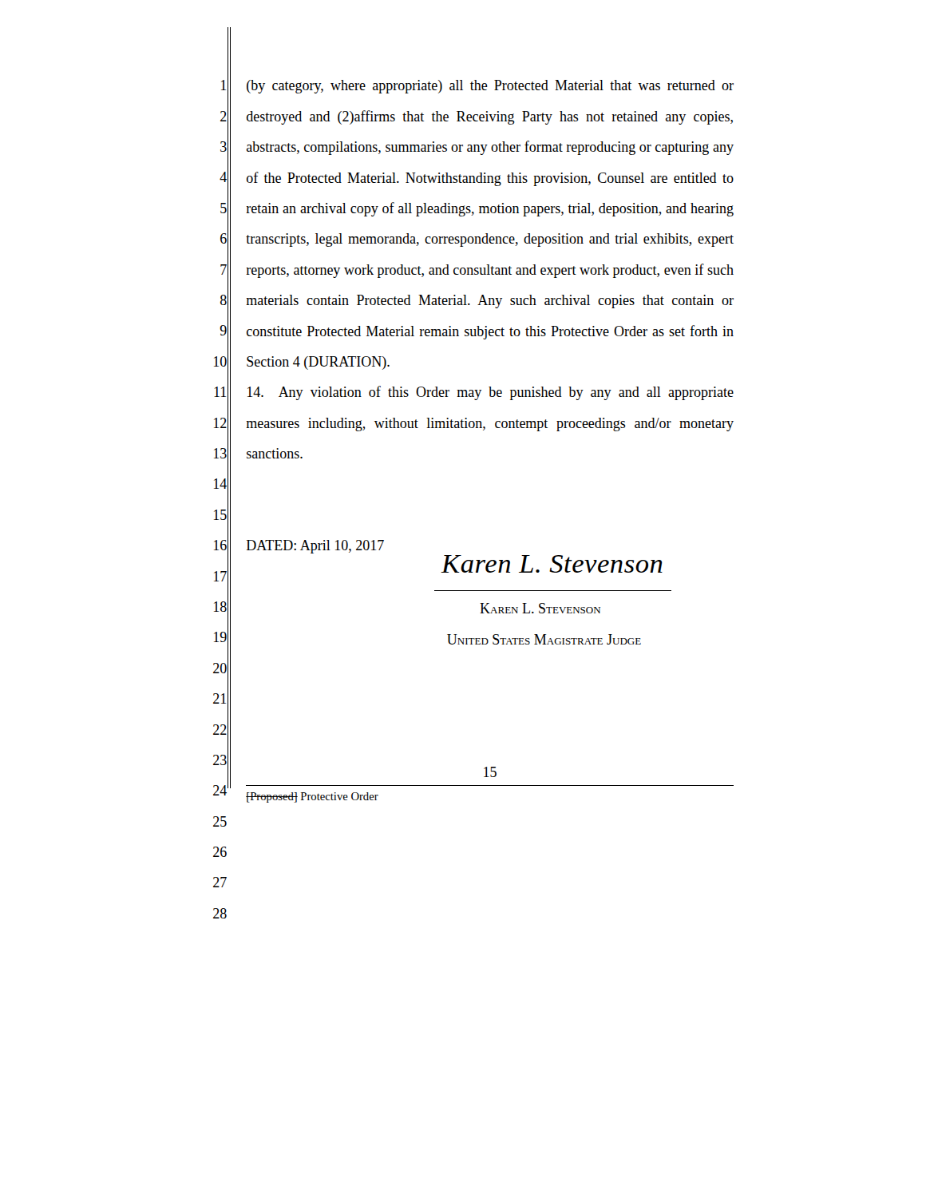1
2
3
4
5
6
7
8
9
10
11
12
13
14
15
16
17
18
19
20
21
22
23
24
25
26
27
28
(by category, where appropriate) all the Protected Material that was returned or destroyed and (2)affirms that the Receiving Party has not retained any copies, abstracts, compilations, summaries or any other format reproducing or capturing any of the Protected Material. Notwithstanding this provision, Counsel are entitled to retain an archival copy of all pleadings, motion papers, trial, deposition, and hearing transcripts, legal memoranda, correspondence, deposition and trial exhibits, expert reports, attorney work product, and consultant and expert work product, even if such materials contain Protected Material. Any such archival copies that contain or constitute Protected Material remain subject to this Protective Order as set forth in Section 4 (DURATION).
14. Any violation of this Order may be punished by any and all appropriate measures including, without limitation, contempt proceedings and/or monetary sanctions.
DATED: April 10, 2017
Karen L. Stevenson
Karen L. Stevenson
United States Magistrate Judge
15
[Proposed] Protective Order